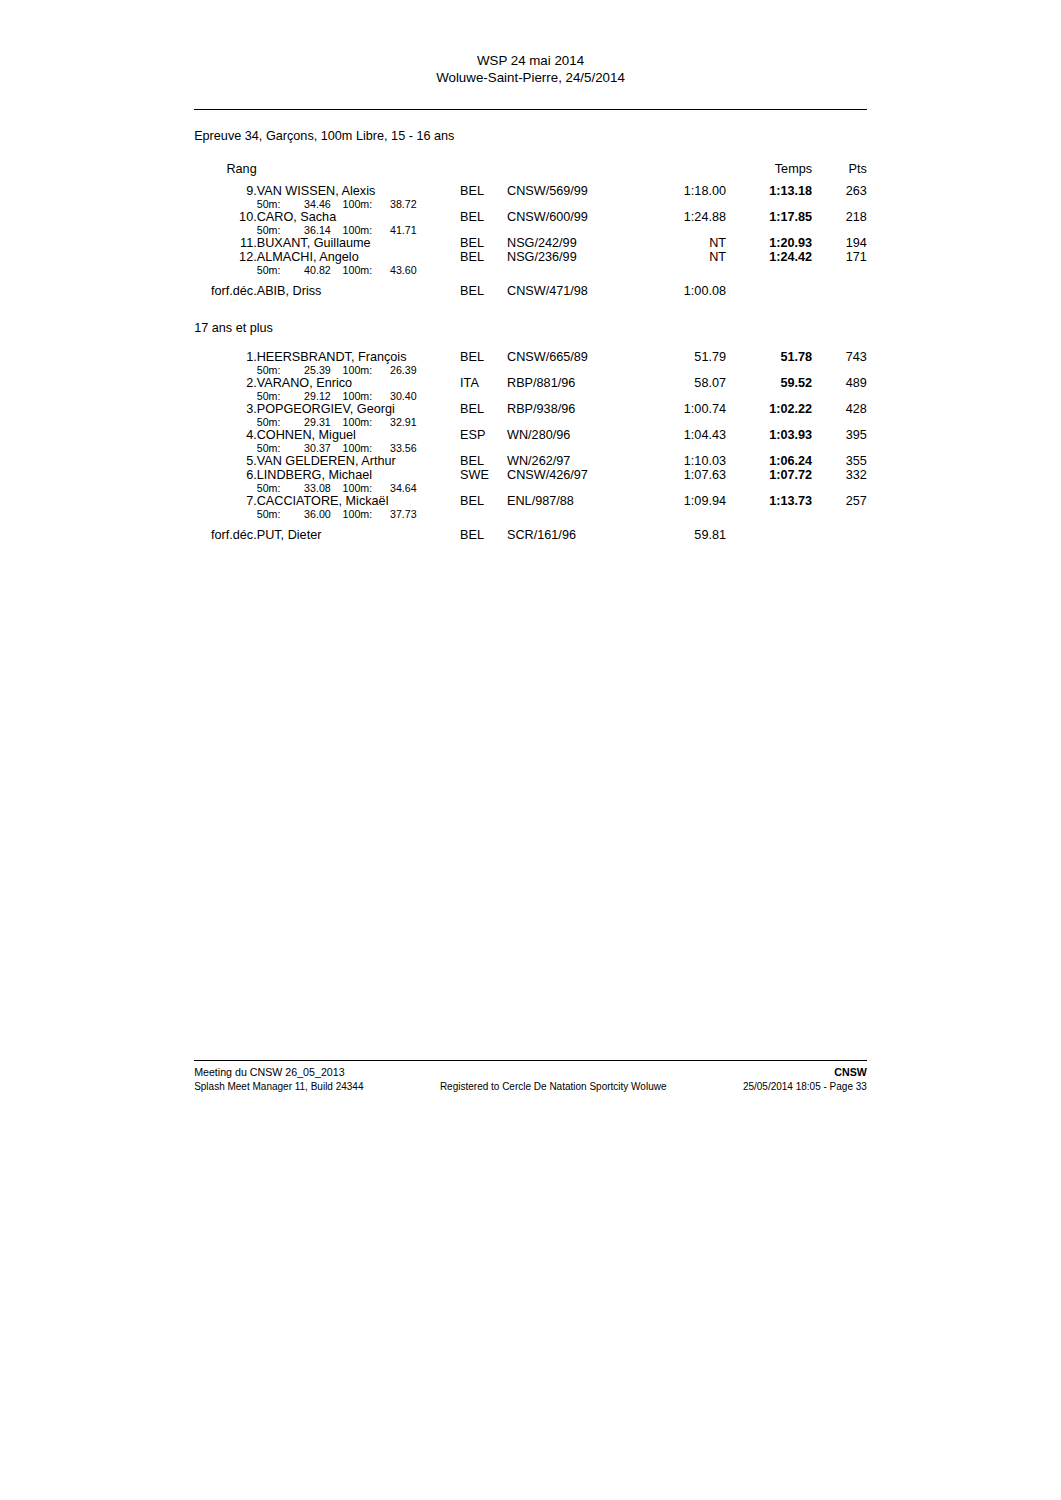WSP 24 mai 2014
Woluwe-Saint-Pierre, 24/5/2014
Epreuve 34, Garçons, 100m Libre, 15 - 16 ans
| Rang | | | | | Temps | Pts |
| 9. | VAN WISSEN, Alexis | BEL | CNSW/569/99 | 1:18.00 | 1:13.18 | 263 |
| | 50m: 34.46 100m: 38.72 |
| 10. | CARO, Sacha | BEL | CNSW/600/99 | 1:24.88 | 1:17.85 | 218 |
| | 50m: 36.14 100m: 41.71 |
| 11. | BUXANT, Guillaume | BEL | NSG/242/99 | NT | 1:20.93 | 194 |
| 12. | ALMACHI, Angelo | BEL | NSG/236/99 | NT | 1:24.42 | 171 |
| | 50m: 40.82 100m: 43.60 |
| forf.déc. | ABIB, Driss | BEL | CNSW/471/98 | 1:00.08 | | |
17 ans et plus
| 1. | HEERSBRANDT, François | BEL | CNSW/665/89 | 51.79 | 51.78 | 743 |
| | 50m: 25.39 100m: 26.39 |
| 2. | VARANO, Enrico | ITA | RBP/881/96 | 58.07 | 59.52 | 489 |
| | 50m: 29.12 100m: 30.40 |
| 3. | POPGEORGIEV, Georgi | BEL | RBP/938/96 | 1:00.74 | 1:02.22 | 428 |
| | 50m: 29.31 100m: 32.91 |
| 4. | COHNEN, Miguel | ESP | WN/280/96 | 1:04.43 | 1:03.93 | 395 |
| | 50m: 30.37 100m: 33.56 |
| 5. | VAN GELDEREN, Arthur | BEL | WN/262/97 | 1:10.03 | 1:06.24 | 355 |
| 6. | LINDBERG, Michael | SWE | CNSW/426/97 | 1:07.63 | 1:07.72 | 332 |
| | 50m: 33.08 100m: 34.64 |
| 7. | CACCIATORE, Mickaël | BEL | ENL/987/88 | 1:09.94 | 1:13.73 | 257 |
| | 50m: 36.00 100m: 37.73 |
| forf.déc. | PUT, Dieter | BEL | SCR/161/96 | 59.81 | | |
Meeting du CNSW 26_05_2013
CNSW
Splash Meet Manager 11, Build 24344
Registered to Cercle De Natation Sportcity Woluwe
25/05/2014 18:05 - Page 33